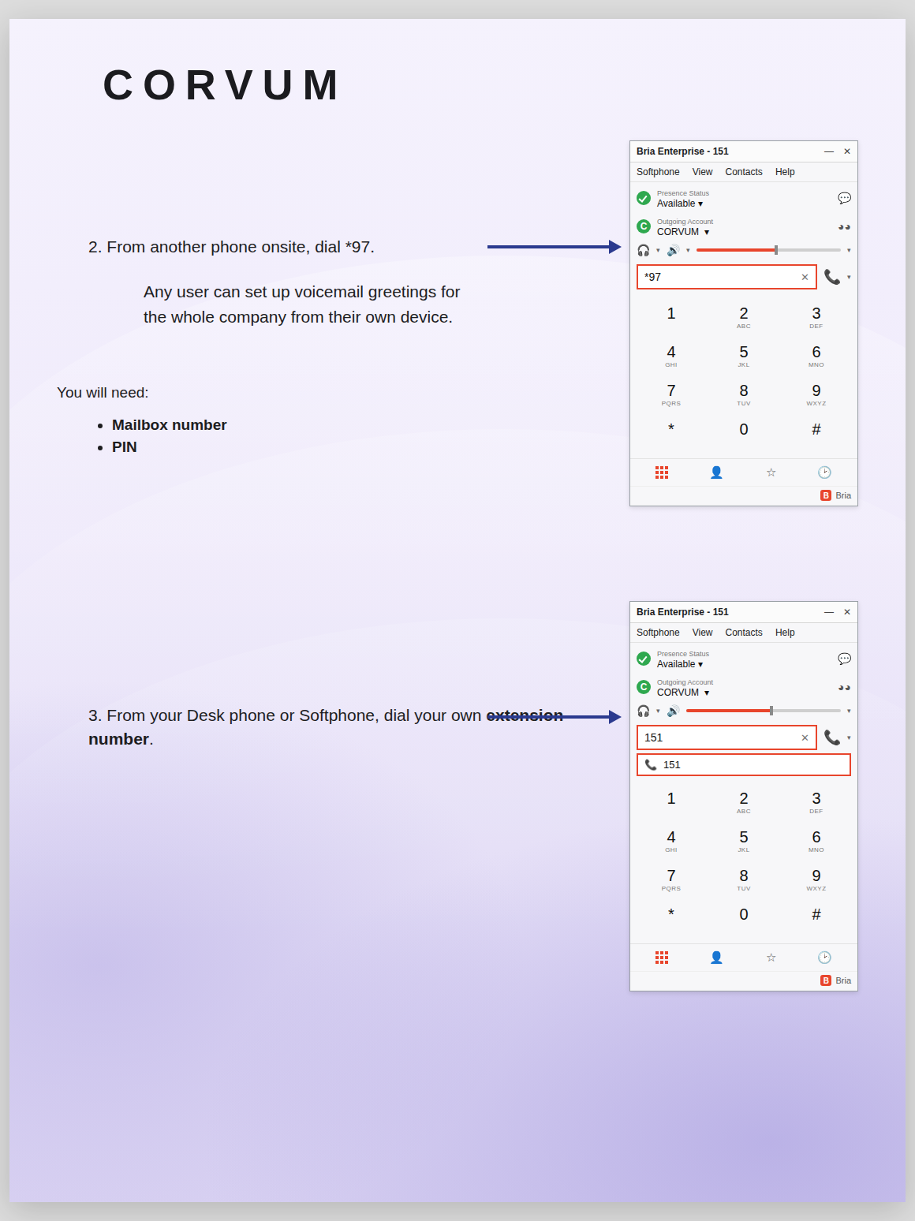CORVUM
2. From another phone onsite, dial *97.
Any user can set up voicemail greetings for the whole company from their own device.
You will need:
Mailbox number
PIN
Bria Enterprise - 151 —✕
Softphone View Contacts Help
Presence Status
Available ▾ 💬
Outgoing Account
CORVUM ▾ ◕◕
🎧▾ 🔊▾ ▾
*97✕ 📞 ▾
1
2
ABC
3
DEF
4
GHI
5
JKL
6
MNO
7
PQRS
8
TUV
9
WXYZ
*
0
#
👤 ☆ 🕑
BBria
3. From your Desk phone or Softphone, dial your own extension number.
Bria Enterprise - 151 —✕
Softphone View Contacts Help
Presence Status
Available ▾ 💬
Outgoing Account
CORVUM ▾ ◕◕
🎧▾ 🔊 ▾
151✕ 📞 ▾
📞151
1
2
ABC
3
DEF
4
GHI
5
JKL
6
MNO
7
PQRS
8
TUV
9
WXYZ
*
0
#
👤 ☆ 🕑
BBria